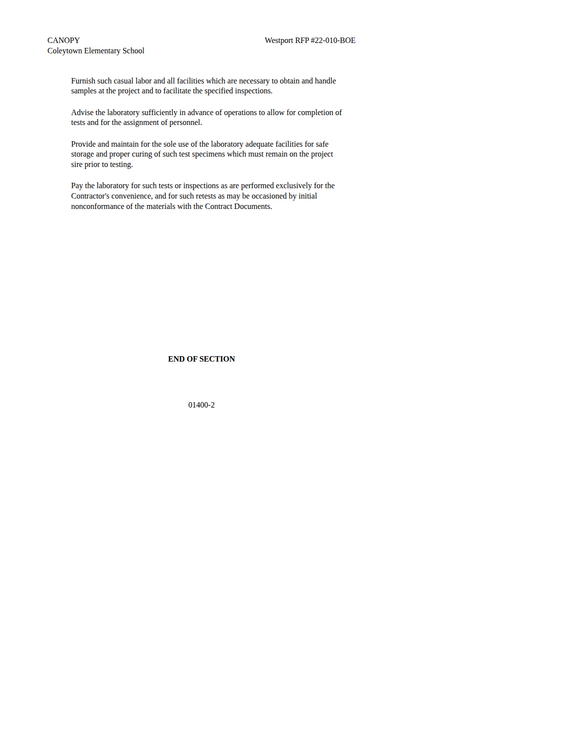CANOPY
Coleytown Elementary School
Westport RFP #22-010-BOE
Furnish such casual labor and all facilities which are necessary to obtain and handle samples at the project and to facilitate the specified inspections.
Advise the laboratory sufficiently in advance of operations to allow for completion of tests and for the assignment of personnel.
Provide and maintain for the sole use of the laboratory adequate facilities for safe storage and proper curing of such test specimens which must remain on the project sire prior to testing.
Pay the laboratory for such tests or inspections as are performed exclusively for the Contractor's convenience, and for such retests as may be occasioned by initial nonconformance of the materials with the Contract Documents.
END OF SECTION
01400-2